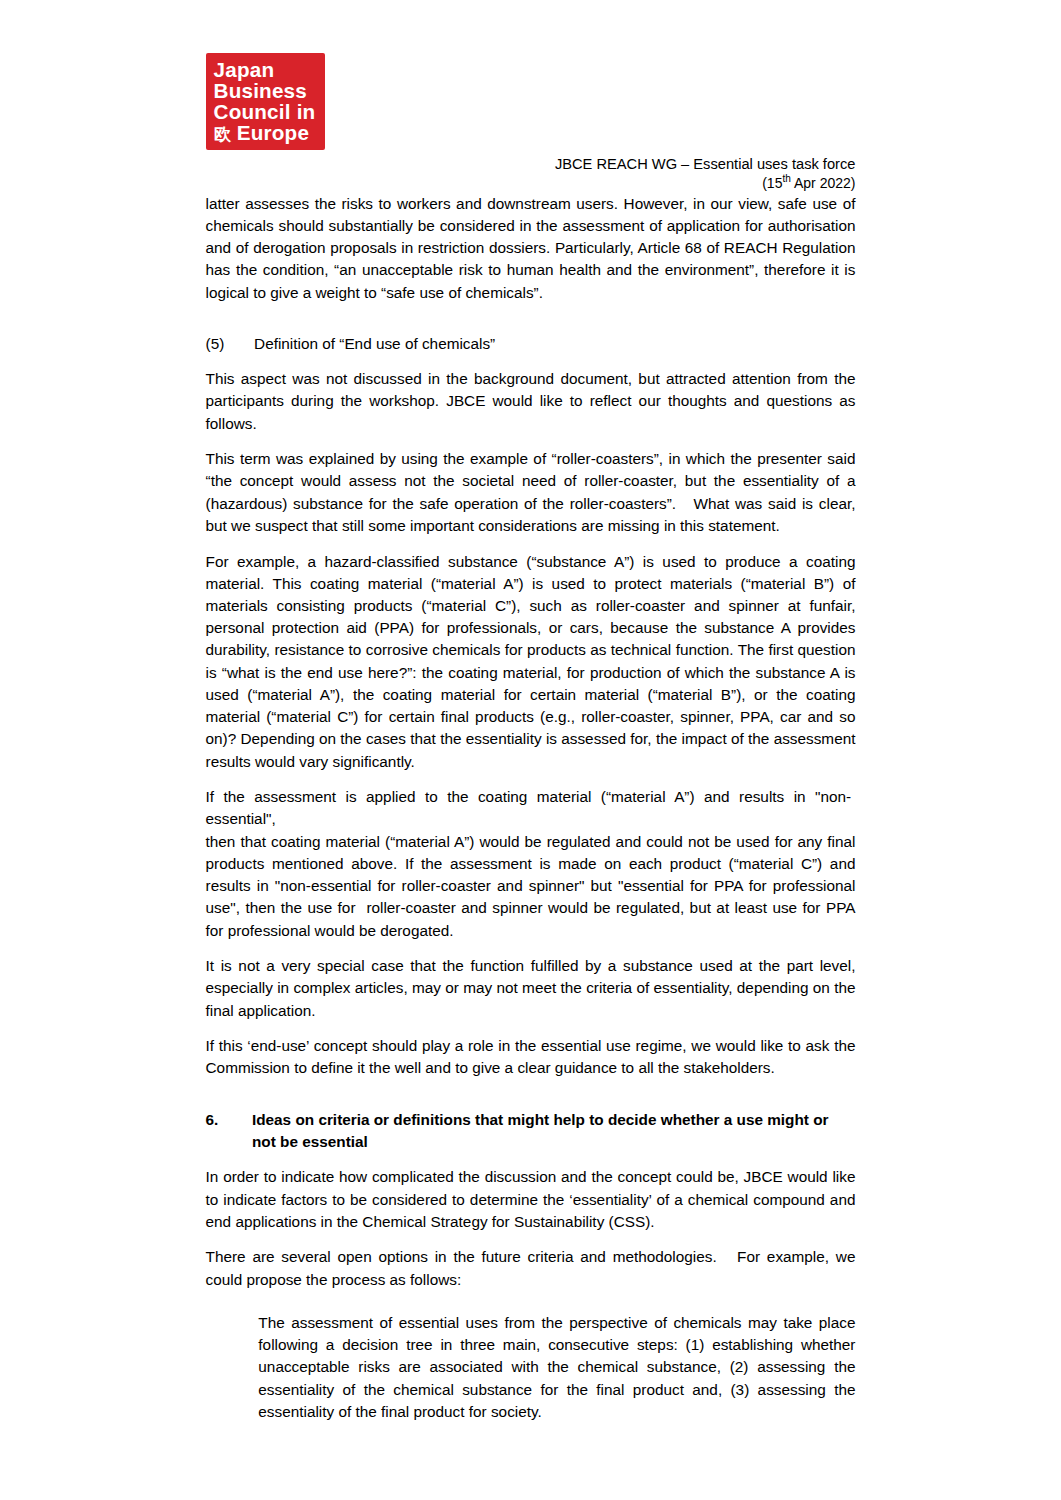Japan
Business
Council in
欧 Europe
JBCE REACH WG – Essential uses task force
(15th Apr 2022)
latter assesses the risks to workers and downstream users. However, in our view, safe use of chemicals should substantially be considered in the assessment of application for authorisation and of derogation proposals in restriction dossiers. Particularly, Article 68 of REACH Regulation has the condition, “an unacceptable risk to human health and the environment”, therefore it is logical to give a weight to “safe use of chemicals”.
(5) Definition of “End use of chemicals”
This aspect was not discussed in the background document, but attracted attention from the participants during the workshop. JBCE would like to reflect our thoughts and questions as follows.
This term was explained by using the example of “roller-coasters”, in which the presenter said “the concept would assess not the societal need of roller-coaster, but the essentiality of a (hazardous) substance for the safe operation of the roller-coasters”. What was said is clear, but we suspect that still some important considerations are missing in this statement.
For example, a hazard-classified substance (“substance A”) is used to produce a coating material. This coating material (“material A”) is used to protect materials (“material B”) of materials consisting products (“material C”), such as roller-coaster and spinner at funfair, personal protection aid (PPA) for professionals, or cars, because the substance A provides durability, resistance to corrosive chemicals for products as technical function. The first question is “what is the end use here?”: the coating material, for production of which the substance A is used (“material A”), the coating material for certain material (“material B”), or the coating material (“material C”) for certain final products (e.g., roller-coaster, spinner, PPA, car and so on)? Depending on the cases that the essentiality is assessed for, the impact of the assessment results would vary significantly.
If the assessment is applied to the coating material (“material A”) and results in "non- essential",
then that coating material (“material A”) would be regulated and could not be used for any final products mentioned above. If the assessment is made on each product (“material C”) and results in "non-essential for roller-coaster and spinner" but "essential for PPA for professional use", then the use for roller-coaster and spinner would be regulated, but at least use for PPA for professional would be derogated.
It is not a very special case that the function fulfilled by a substance used at the part level, especially in complex articles, may or may not meet the criteria of essentiality, depending on the final application.
If this ‘end-use’ concept should play a role in the essential use regime, we would like to ask the Commission to define it the well and to give a clear guidance to all the stakeholders.
6.
Ideas on criteria or definitions that might help to decide whether a use might or not be essential
In order to indicate how complicated the discussion and the concept could be, JBCE would like to indicate factors to be considered to determine the ‘essentiality’ of a chemical compound and end applications in the Chemical Strategy for Sustainability (CSS).
There are several open options in the future criteria and methodologies. For example, we could propose the process as follows:
The assessment of essential uses from the perspective of chemicals may take place following a decision tree in three main, consecutive steps: (1) establishing whether unacceptable risks are associated with the chemical substance, (2) assessing the essentiality of the chemical substance for the final product and, (3) assessing the essentiality of the final product for society.